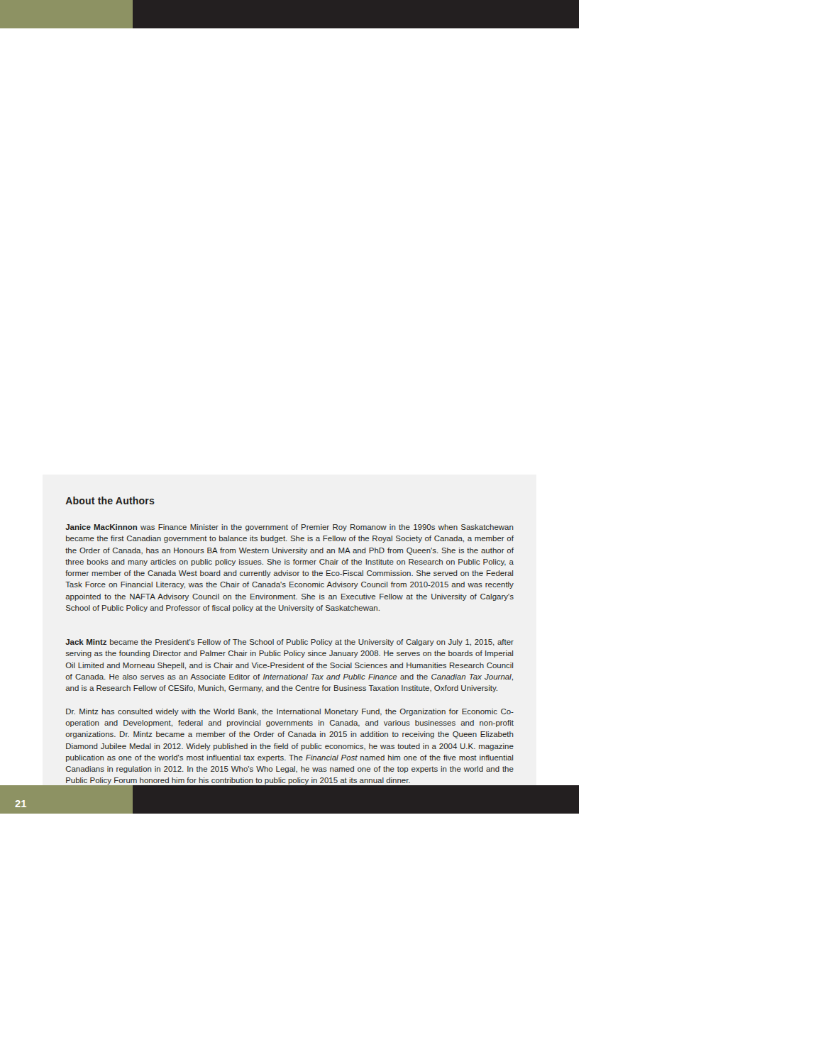About the Authors
Janice MacKinnon was Finance Minister in the government of Premier Roy Romanow in the 1990s when Saskatchewan became the first Canadian government to balance its budget. She is a Fellow of the Royal Society of Canada, a member of the Order of Canada, has an Honours BA from Western University and an MA and PhD from Queen's. She is the author of three books and many articles on public policy issues. She is former Chair of the Institute on Research on Public Policy, a former member of the Canada West board and currently advisor to the Eco-Fiscal Commission. She served on the Federal Task Force on Financial Literacy, was the Chair of Canada's Economic Advisory Council from 2010-2015 and was recently appointed to the NAFTA Advisory Council on the Environment. She is an Executive Fellow at the University of Calgary's School of Public Policy and Professor of fiscal policy at the University of Saskatchewan.
Jack Mintz became the President's Fellow of The School of Public Policy at the University of Calgary on July 1, 2015, after serving as the founding Director and Palmer Chair in Public Policy since January 2008. He serves on the boards of Imperial Oil Limited and Morneau Shepell, and is Chair and Vice-President of the Social Sciences and Humanities Research Council of Canada. He also serves as an Associate Editor of International Tax and Public Finance and the Canadian Tax Journal, and is a Research Fellow of CESifo, Munich, Germany, and the Centre for Business Taxation Institute, Oxford University.
Dr. Mintz has consulted widely with the World Bank, the International Monetary Fund, the Organization for Economic Co-operation and Development, federal and provincial governments in Canada, and various businesses and non-profit organizations. Dr. Mintz became a member of the Order of Canada in 2015 in addition to receiving the Queen Elizabeth Diamond Jubilee Medal in 2012. Widely published in the field of public economics, he was touted in a 2004 U.K. magazine publication as one of the world's most influential tax experts. The Financial Post named him one of the five most influential Canadians in regulation in 2012. In the 2015 Who's Who Legal, he was named one of the top experts in the world and the Public Policy Forum honored him for his contribution to public policy in 2015 at its annual dinner.
21